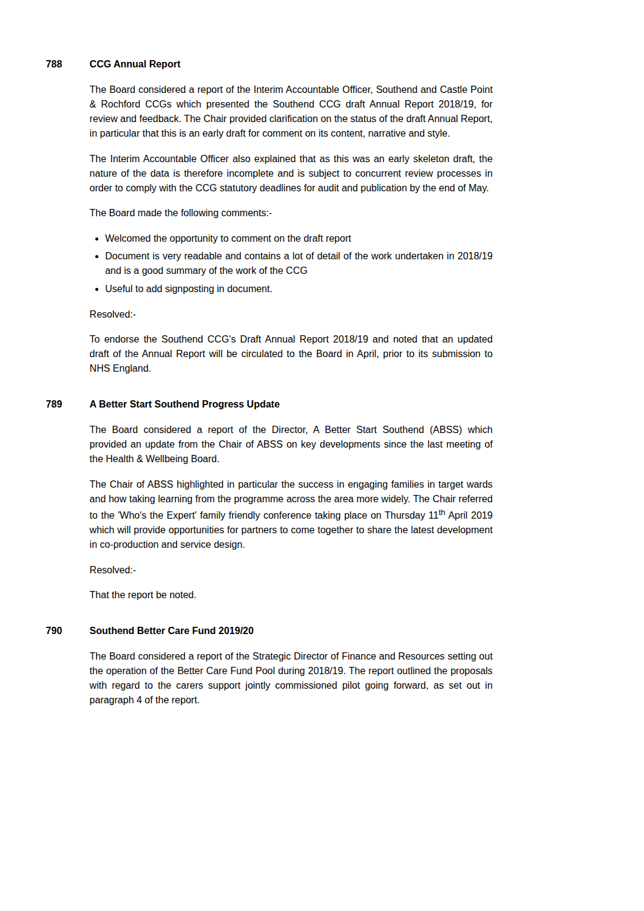788 CCG Annual Report
The Board considered a report of the Interim Accountable Officer, Southend and Castle Point & Rochford CCGs which presented the Southend CCG draft Annual Report 2018/19, for review and feedback. The Chair provided clarification on the status of the draft Annual Report, in particular that this is an early draft for comment on its content, narrative and style.
The Interim Accountable Officer also explained that as this was an early skeleton draft, the nature of the data is therefore incomplete and is subject to concurrent review processes in order to comply with the CCG statutory deadlines for audit and publication by the end of May.
The Board made the following comments:-
Welcomed the opportunity to comment on the draft report
Document is very readable and contains a lot of detail of the work undertaken in 2018/19 and is a good summary of the work of the CCG
Useful to add signposting in document.
Resolved:-
To endorse the Southend CCG's Draft Annual Report 2018/19 and noted that an updated draft of the Annual Report will be circulated to the Board in April, prior to its submission to NHS England.
789 A Better Start Southend Progress Update
The Board considered a report of the Director, A Better Start Southend (ABSS) which provided an update from the Chair of ABSS on key developments since the last meeting of the Health & Wellbeing Board.
The Chair of ABSS highlighted in particular the success in engaging families in target wards and how taking learning from the programme across the area more widely. The Chair referred to the 'Who's the Expert' family friendly conference taking place on Thursday 11th April 2019 which will provide opportunities for partners to come together to share the latest development in co-production and service design.
Resolved:-
That the report be noted.
790 Southend Better Care Fund 2019/20
The Board considered a report of the Strategic Director of Finance and Resources setting out the operation of the Better Care Fund Pool during 2018/19. The report outlined the proposals with regard to the carers support jointly commissioned pilot going forward, as set out in paragraph 4 of the report.